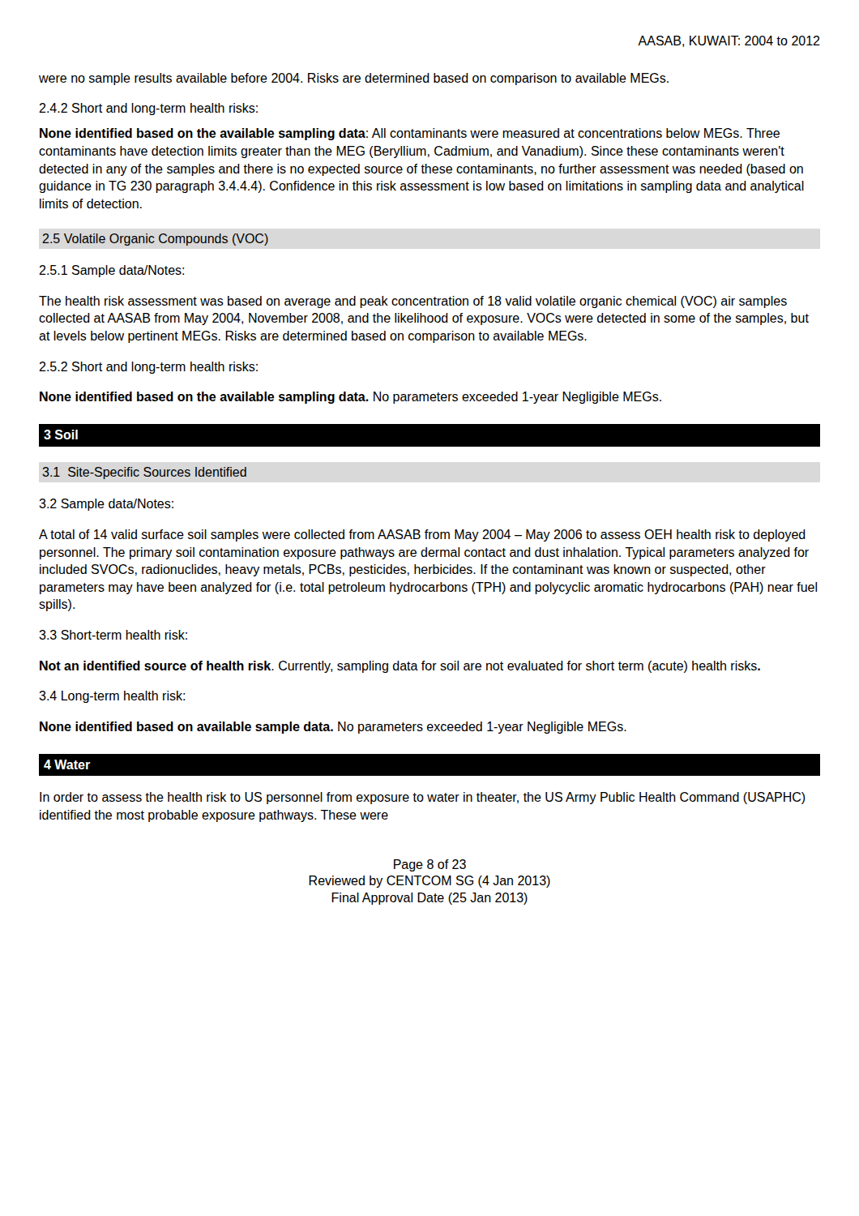AASAB, KUWAIT: 2004 to 2012
were no sample results available before 2004. Risks are determined based on comparison to available MEGs.
2.4.2 Short and long-term health risks:
None identified based on the available sampling data: All contaminants were measured at concentrations below MEGs. Three contaminants have detection limits greater than the MEG (Beryllium, Cadmium, and Vanadium). Since these contaminants weren't detected in any of the samples and there is no expected source of these contaminants, no further assessment was needed (based on guidance in TG 230 paragraph 3.4.4.4). Confidence in this risk assessment is low based on limitations in sampling data and analytical limits of detection.
2.5 Volatile Organic Compounds (VOC)
2.5.1 Sample data/Notes:
The health risk assessment was based on average and peak concentration of 18 valid volatile organic chemical (VOC) air samples collected at AASAB from May 2004, November 2008, and the likelihood of exposure. VOCs were detected in some of the samples, but at levels below pertinent MEGs. Risks are determined based on comparison to available MEGs.
2.5.2 Short and long-term health risks:
None identified based on the available sampling data. No parameters exceeded 1-year Negligible MEGs.
3 Soil
3.1 Site-Specific Sources Identified
3.2 Sample data/Notes:
A total of 14 valid surface soil samples were collected from AASAB from May 2004 – May 2006 to assess OEH health risk to deployed personnel. The primary soil contamination exposure pathways are dermal contact and dust inhalation. Typical parameters analyzed for included SVOCs, radionuclides, heavy metals, PCBs, pesticides, herbicides. If the contaminant was known or suspected, other parameters may have been analyzed for (i.e. total petroleum hydrocarbons (TPH) and polycyclic aromatic hydrocarbons (PAH) near fuel spills).
3.3 Short-term health risk:
Not an identified source of health risk. Currently, sampling data for soil are not evaluated for short term (acute) health risks.
3.4 Long-term health risk:
None identified based on available sample data. No parameters exceeded 1-year Negligible MEGs.
4 Water
In order to assess the health risk to US personnel from exposure to water in theater, the US Army Public Health Command (USAPHC) identified the most probable exposure pathways. These were
Page 8 of 23
Reviewed by CENTCOM SG (4 Jan 2013)
Final Approval Date (25 Jan 2013)